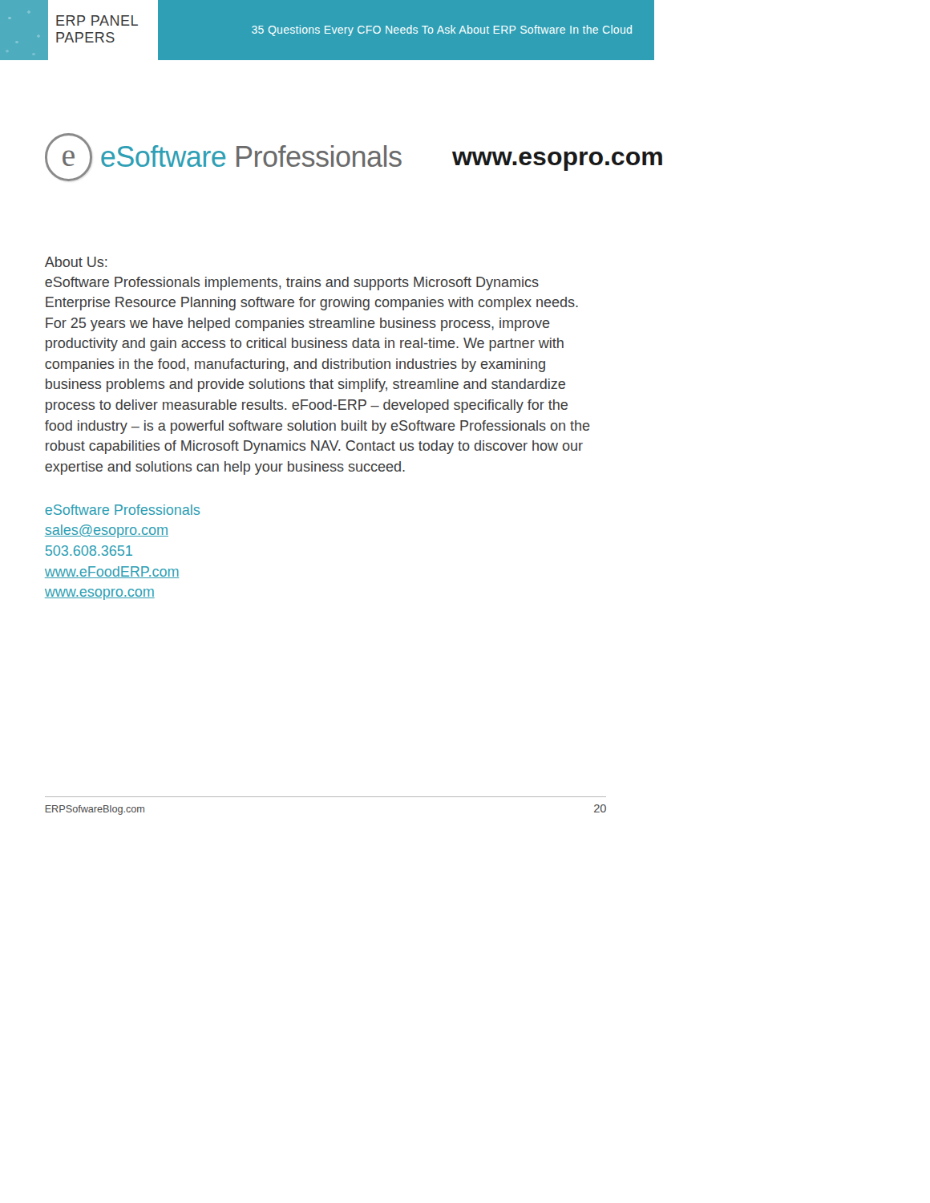ERP PANEL PAPERS
35 Questions Every CFO Needs To Ask About ERP Software In the Cloud
e
eSoftware Professionals
www.esopro.com
About Us:
eSoftware Professionals implements, trains and supports Microsoft Dynamics Enterprise Resource Planning software for growing companies with complex needs. For 25 years we have helped companies streamline business process, improve productivity and gain access to critical business data in real-time. We partner with companies in the food, manufacturing, and distribution industries by examining business problems and provide solutions that simplify, streamline and standardize process to deliver measurable results. eFood-ERP – developed specifically for the food industry – is a powerful software solution built by eSoftware Professionals on the robust capabilities of Microsoft Dynamics NAV. Contact us today to discover how our expertise and solutions can help your business succeed.
eSoftware Professionals
sales@esopro.com
503.608.3651
www.eFoodERP.com
www.esopro.com
ERPSofwareBlog.com
20